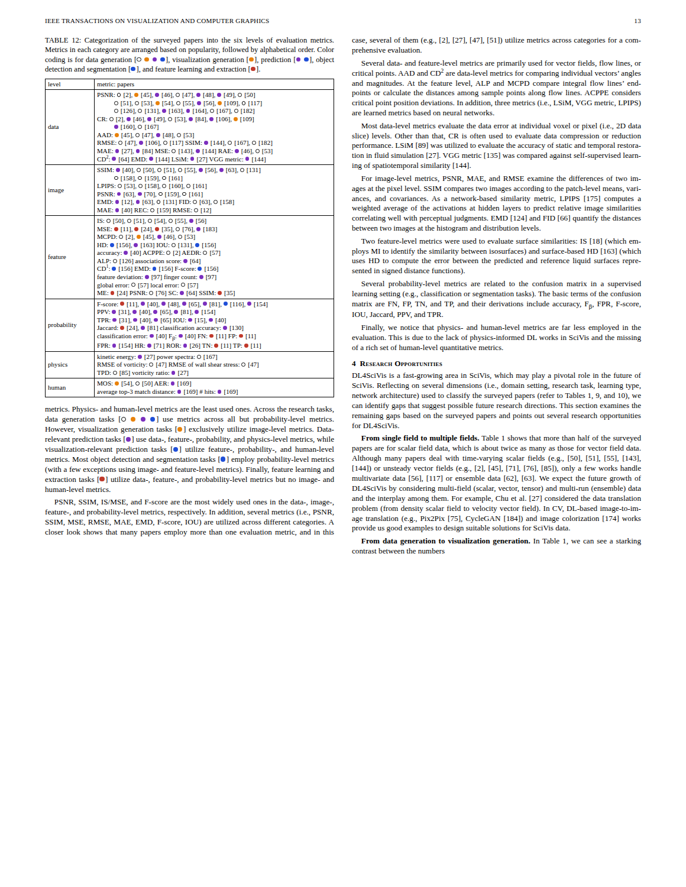IEEE Transactions on Visualization and Computer Graphics
13
TABLE 12: Categorization of the surveyed papers into the six levels of evaluation metrics. Metrics in each category are arranged based on popularity, followed by alphabetical order. Color coding is for data generation [ ], visualization generation [ ], prediction [ ], object detection and segmentation [ ], and feature learning and extraction [ ].
| level | metric: papers |
| --- | --- |
| data | PSNR: [2], [45], [46], [47], [48], [49], [50] [51], [53], [54], [55], [56], [109], [117] [126], [131], [163], [164], [167], [182] CR: [2], [46], [49], [53], [84], [106], [109] [160], [167] AAD: [45], [47], [48], [53] RMSE: [47], [106], [117] SSIM: [144], [167], [182] MAE: [27], [84] MSE: [143], [144] RAE: [46], [53] CD 2 : [64] EMD: [144] LSiM: [27] VGG metric: [144] |
| image | SSIM: [40], [50], [51], [55], [56], [63], [131] [158], [159], [161] LPIPS: [53], [158], [160], [161] PSNR: [63], [70], [159], [161] EMD: [12], [63], [131] FID: [63], [158] MAE: [40] REC: [159] RMSE: [12] |
| feature | IS: [50], [51], [54], [55], [56] MSE: [11], [24], [35], [76], [183] MCPD: [2], [45], [46], [53] HD: [156], [163] IOU: [131], [156] accuracy: [40] ACPPE: [2] AEDR: [57] ALP: [126] association score: [64] CD 1 : [156] EMD: [156] F-score: [156] feature deviation: [97] finger count: [97] global error: [57] local error: [57] ME: [24] PSNR: [76] SC: [64] SSIM: [35] |
| probability | F-score: [11], [40], [48], [65], [81], [116], [154] PPV: [31], [40], [65], [81], [154] TPR: [31], [40], [65] IOU: [15], [40] Jaccard: [24], [81] classification accuracy: [130] classification error: [40] F β : [40] FN: [11] FP: [11] FPR: [154] HR: [71] ROR: [26] TN: [11] TP: [11] |
| physics | kinetic energy: [27] power spectra: [167] RMSE of vorticity: [47] RMSE of wall shear stress: [47] TPD: [85] vorticity ratio: [27] |
| human | MOS: [54], [50] AER: [169] average top-3 match distance: [169] # hits: [169] |
metrics. Physics- and human-level metrics are the least used ones. Across the research tasks, data generation tasks [ ] use metrics across all but probability-level metrics. However, visualization generation tasks [ ] exclusively utilize image-level metrics. Data-relevant prediction tasks [ ] use data-, feature-, probability, and physics-level metrics, while visualization-relevant prediction tasks [ ] utilize feature-, probability-, and human-level metrics. Most object detection and segmentation tasks [ ] employ probability-level metrics (with a few exceptions using image- and feature-level metrics). Finally, feature learning and extraction tasks [ ] utilize data-, feature-, and probability-level metrics but no image- and human-level metrics.
PSNR, SSIM, IS/MSE, and F-score are the most widely used ones in the data-, image-, feature-, and probability-level metrics, respectively. In addition, several metrics (i.e., PSNR, SSIM, MSE, RMSE, MAE, EMD, F-score, IOU) are utilized across different categories. A closer look shows that many papers employ more than one evaluation metric, and in this case, several of them (e.g., [2], [27], [47], [51]) utilize metrics across categories for a comprehensive evaluation.
Several data- and feature-level metrics are primarily used for vector fields, flow lines, or critical points. AAD and CD2 are data-level metrics for comparing individual vectors’ angles and magnitudes. At the feature level, ALP and MCPD compare integral flow lines’ endpoints or calculate the distances among sample points along flow lines. ACPPE considers critical point position deviations. In addition, three metrics (i.e., LSiM, VGG metric, LPIPS) are learned metrics based on neural networks.
Most data-level metrics evaluate the data error at individual voxel or pixel (i.e., 2D data slice) levels. Other than that, CR is often used to evaluate data compression or reduction performance. LSiM [89] was utilized to evaluate the accuracy of static and temporal restoration in fluid simulation [27]. VGG metric [135] was compared against self-supervised learning of spatiotemporal similarity [144].
For image-level metrics, PSNR, MAE, and RMSE examine the differences of two images at the pixel level. SSIM compares two images according to the patch-level means, variances, and covariances. As a network-based similarity metric, LPIPS [175] computes a weighted average of the activations at hidden layers to predict relative image similarities correlating well with perceptual judgments. EMD [124] and FID [66] quantify the distances between two images at the histogram and distribution levels.
Two feature-level metrics were used to evaluate surface similarities: IS [18] (which employs MI to identify the similarity between isosurfaces) and surface-based HD [163] (which uses HD to compute the error between the predicted and reference liquid surfaces represented in signed distance functions).
Several probability-level metrics are related to the confusion matrix in a supervised learning setting (e.g., classification or segmentation tasks). The basic terms of the confusion matrix are FN, FP, TN, and TP, and their derivations include accuracy, Fβ, FPR, F-score, IOU, Jaccard, PPV, and TPR.
Finally, we notice that physics- and human-level metrics are far less employed in the evaluation. This is due to the lack of physics-informed DL works in SciVis and the missing of a rich set of human-level quantitative metrics.
4 Research Opportunities
DL4SciVis is a fast-growing area in SciVis, which may play a pivotal role in the future of SciVis. Reflecting on several dimensions (i.e., domain setting, research task, learning type, network architecture) used to classify the surveyed papers (refer to Tables 1, 9, and 10), we can identify gaps that suggest possible future research directions. This section examines the remaining gaps based on the surveyed papers and points out several research opportunities for DL4SciVis.
From single field to multiple fields. Table 1 shows that more than half of the surveyed papers are for scalar field data, which is about twice as many as those for vector field data. Although many papers deal with time-varying scalar fields (e.g., [50], [51], [55], [143], [144]) or unsteady vector fields (e.g., [2], [45], [71], [76], [85]), only a few works handle multivariate data [56], [117] or ensemble data [62], [63]. We expect the future growth of DL4SciVis by considering multi-field (scalar, vector, tensor) and multi-run (ensemble) data and the interplay among them. For example, Chu et al. [27] considered the data translation problem (from density scalar field to velocity vector field). In CV, DL-based image-to-image translation (e.g., Pix2Pix [75], CycleGAN [184]) and image colorization [174] works provide us good examples to design suitable solutions for SciVis data.
From data generation to visualization generation. In Table 1, we can see a starking contrast between the numbers